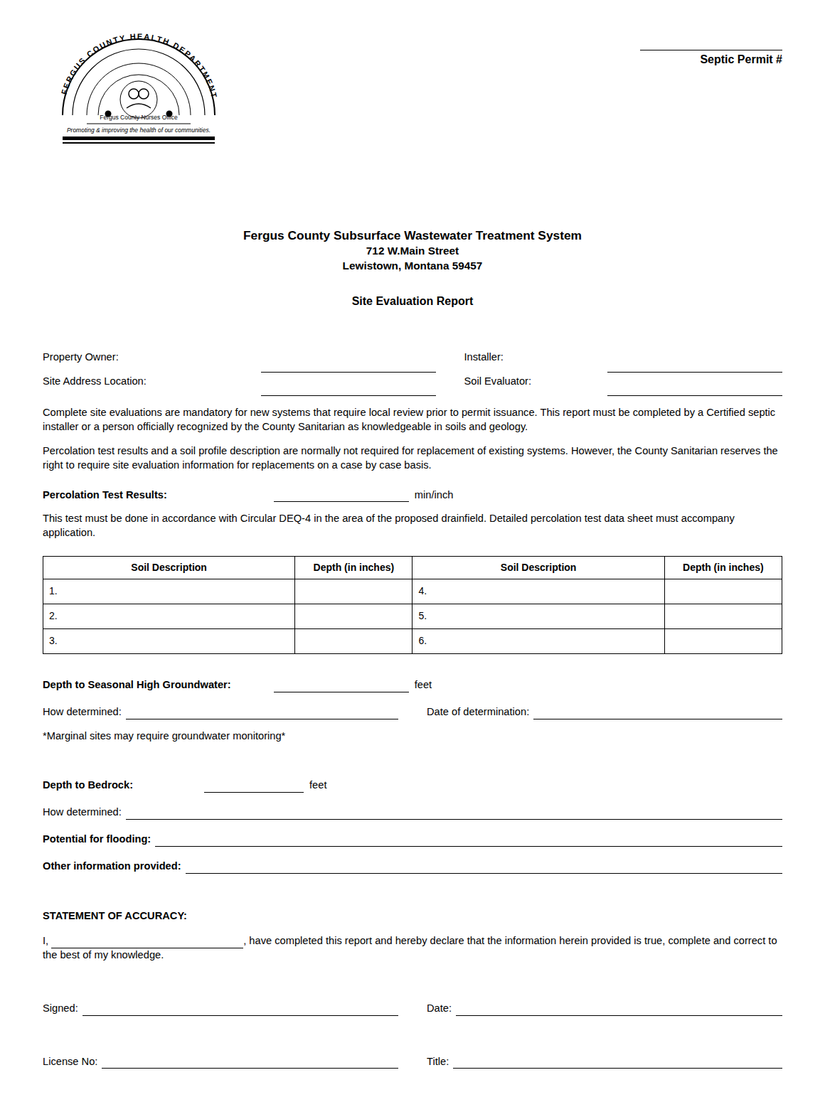FERGUS COUNTY HEALTH DEPARTMENT Fergus County Nurses Office Promoting & improving the health of our communities.
Septic Permit #
Fergus County Subsurface Wastewater Treatment System
712 W.Main Street
Lewistown, Montana 59457
Site Evaluation Report
| Property Owner: | | | Installer: | |
| Site Address Location: | | | Soil Evaluator: | |
Complete site evaluations are mandatory for new systems that require local review prior to permit issuance. This report must be completed by a Certified septic installer or a person officially recognized by the County Sanitarian as knowledgeable in soils and geology.
Percolation test results and a soil profile description are normally not required for replacement of existing systems. However, the County Sanitarian reserves the right to require site evaluation information for replacements on a case by case basis.
Percolation Test Results: min/inch
This test must be done in accordance with Circular DEQ-4 in the area of the proposed drainfield. Detailed percolation test data sheet must accompany application.
| Soil Description | Depth (in inches) | Soil Description | Depth (in inches) |
| --- | --- | --- | --- |
| 1. | | 4. | |
| 2. | | 5. | |
| 3. | | 6. | |
Depth to Seasonal High Groundwater: feet
How determined:
Date of determination:
*Marginal sites may require groundwater monitoring*
Depth to Bedrock: feet
How determined:
Potential for flooding:
Other information provided:
STATEMENT OF ACCURACY:
I, , have completed this report and hereby declare that the information herein provided is true, complete and correct to the best of my knowledge.
Signed:
Date:
License No:
Title: